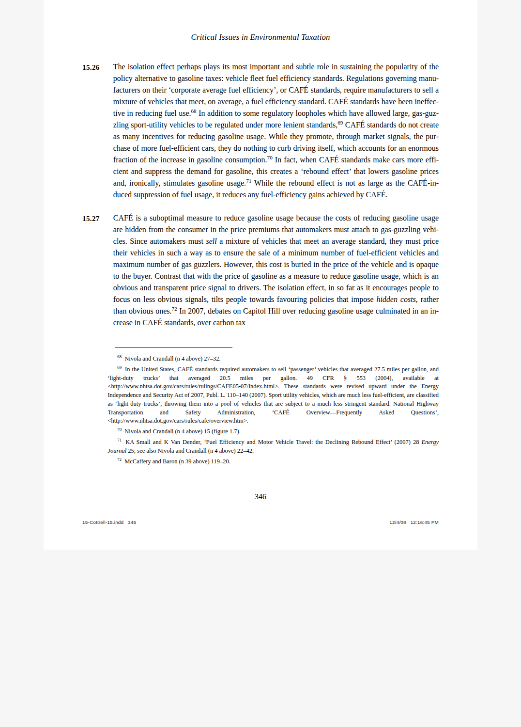Critical Issues in Environmental Taxation
15.26
The isolation effect perhaps plays its most important and subtle role in sustaining the popularity of the policy alternative to gasoline taxes: vehicle fleet fuel efficiency standards. Regulations governing manufacturers on their ‘corporate average fuel efficiency’, or CAFÉ standards, require manufacturers to sell a mixture of vehicles that meet, on average, a fuel efficiency standard. CAFÉ standards have been ineffective in reducing fuel use.68 In addition to some regulatory loopholes which have allowed large, gas-guzzling sport-utility vehicles to be regulated under more lenient standards,69 CAFÉ standards do not create as many incentives for reducing gasoline usage. While they promote, through market signals, the purchase of more fuel-efficient cars, they do nothing to curb driving itself, which accounts for an enormous fraction of the increase in gasoline consumption.70 In fact, when CAFÉ standards make cars more efficient and suppress the demand for gasoline, this creates a ‘rebound effect’ that lowers gasoline prices and, ironically, stimulates gasoline usage.71 While the rebound effect is not as large as the CAFÉ-induced suppression of fuel usage, it reduces any fuel-efficiency gains achieved by CAFÉ.
15.27
CAFÉ is a suboptimal measure to reduce gasoline usage because the costs of reducing gasoline usage are hidden from the consumer in the price premiums that automakers must attach to gas-guzzling vehicles. Since automakers must sell a mixture of vehicles that meet an average standard, they must price their vehicles in such a way as to ensure the sale of a minimum number of fuel-efficient vehicles and maximum number of gas guzzlers. However, this cost is buried in the price of the vehicle and is opaque to the buyer. Contrast that with the price of gasoline as a measure to reduce gasoline usage, which is an obvious and transparent price signal to drivers. The isolation effect, in so far as it encourages people to focus on less obvious signals, tilts people towards favouring policies that impose hidden costs, rather than obvious ones.72 In 2007, debates on Capitol Hill over reducing gasoline usage culminated in an increase in CAFÉ standards, over carbon tax
68 Nivola and Crandall (n 4 above) 27–32.
69 In the United States, CAFÉ standards required automakers to sell ‘passenger’ vehicles that averaged 27.5 miles per gallon, and ‘light-duty trucks’ that averaged 20.5 miles per gallon. 49 CFR § 553 (2004), available at <http://www.nhtsa.dot.gov/cars/rules/rulings/CAFE05-07/Index.html>. These standards were revised upward under the Energy Independence and Security Act of 2007, Publ. L. 110–140 (2007). Sport utility vehicles, which are much less fuel-efficient, are classified as ‘light-duty trucks’, throwing them into a pool of vehicles that are subject to a much less stringent standard. National Highway Transportation and Safety Administration, ‘CAFÉ Overview—Frequently Asked Questions’, <http://www.nhtsa.dot.gov/cars/rules/cafe/overview.htm>.
70 Nivola and Crandall (n 4 above) 15 (figure 1.7).
71 KA Small and K Van Dender, ‘Fuel Efficiency and Motor Vehicle Travel: the Declining Rebound Effect’ (2007) 28 Energy Journal 25; see also Nivola and Crandall (n 4 above) 22–42.
72 McCaffery and Baron (n 39 above) 119–20.
346
15-Cottrell-15.indd 346 12/4/08 12:16:45 PM